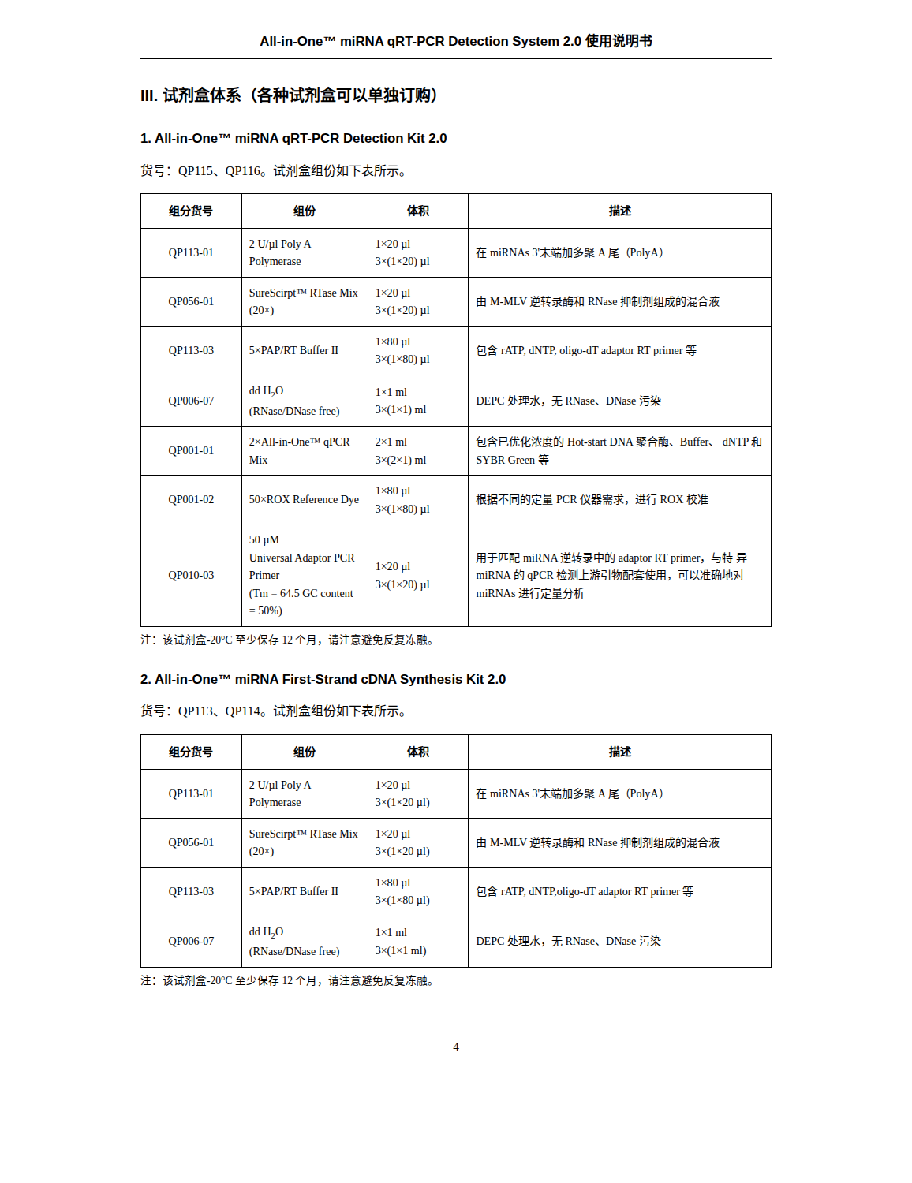All-in-One™ miRNA qRT-PCR Detection System 2.0 使用说明书
III. 试剂盒体系（各种试剂盒可以单独订购）
1. All-in-One™ miRNA qRT-PCR Detection Kit 2.0
货号：QP115、QP116。试剂盒组份如下表所示。
| 组分货号 | 组份 | 体积 | 描述 |
| --- | --- | --- | --- |
| QP113-01 | 2 U/µl Poly A Polymerase | 1×20 µl 3×(1×20) µl | 在 miRNAs 3'末端加多聚 A 尾（PolyA） |
| QP056-01 | SureScirpt™ RTase Mix (20×) | 1×20 µl 3×(1×20) µl | 由 M-MLV 逆转录酶和 RNase 抑制剂组成的混合液 |
| QP113-03 | 5×PAP/RT Buffer II | 1×80 µl 3×(1×80) µl | 包含 rATP, dNTP, oligo-dT adaptor RT primer 等 |
| QP006-07 | dd H 2 O (RNase/DNase free) | 1×1 ml 3×(1×1) ml | DEPC 处理水，无 RNase、DNase 污染 |
| QP001-01 | 2×All-in-One™ qPCR Mix | 2×1 ml 3×(2×1) ml | 包含已优化浓度的 Hot-start DNA 聚合酶、Buffer、 dNTP 和 SYBR Green 等 |
| QP001-02 | 50×ROX Reference Dye | 1×80 µl 3×(1×80) µl | 根据不同的定量 PCR 仪器需求，进行 ROX 校准 |
| QP010-03 | 50 µM Universal Adaptor PCR Primer (Tm = 64.5 GC content = 50%) | 1×20 µl 3×(1×20) µl | 用于匹配 miRNA 逆转录中的 adaptor RT primer，与特 异 miRNA 的 qPCR 检测上游引物配套使用，可以准确地对 miRNAs 进行定量分析 |
注：该试剂盒-20°C 至少保存 12 个月，请注意避免反复冻融。
2. All-in-One™ miRNA First-Strand cDNA Synthesis Kit 2.0
货号：QP113、QP114。试剂盒组份如下表所示。
| 组分货号 | 组份 | 体积 | 描述 |
| --- | --- | --- | --- |
| QP113-01 | 2 U/µl Poly A Polymerase | 1×20 µl 3×(1×20 µl) | 在 miRNAs 3'末端加多聚 A 尾（PolyA） |
| QP056-01 | SureScirpt™ RTase Mix (20×) | 1×20 µl 3×(1×20 µl) | 由 M-MLV 逆转录酶和 RNase 抑制剂组成的混合液 |
| QP113-03 | 5×PAP/RT Buffer II | 1×80 µl 3×(1×80 µl) | 包含 rATP, dNTP,oligo-dT adaptor RT primer 等 |
| QP006-07 | dd H 2 O (RNase/DNase free) | 1×1 ml 3×(1×1 ml) | DEPC 处理水，无 RNase、DNase 污染 |
注：该试剂盒-20°C 至少保存 12 个月，请注意避免反复冻融。
4